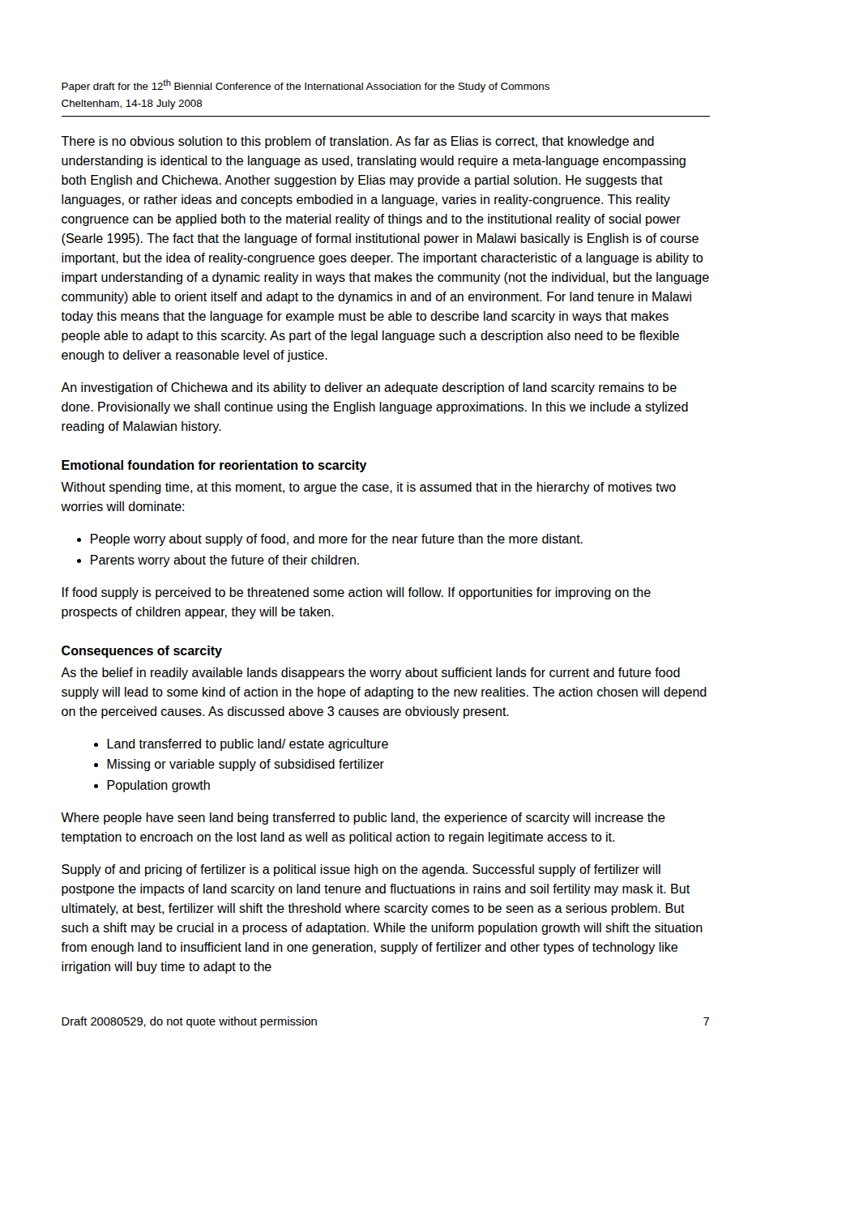Paper draft for the 12th Biennial Conference of the International Association for the Study of Commons
Cheltenham, 14-18 July 2008
There is no obvious solution to this problem of translation. As far as Elias is correct, that knowledge and understanding is identical to the language as used, translating would require a meta-language encompassing both English and Chichewa. Another suggestion by Elias may provide a partial solution. He suggests that languages, or rather ideas and concepts embodied in a language, varies in reality-congruence. This reality congruence can be applied both to the material reality of things and to the institutional reality of social power (Searle 1995). The fact that the language of formal institutional power in Malawi basically is English is of course important, but the idea of reality-congruence goes deeper. The important characteristic of a language is ability to impart understanding of a dynamic reality in ways that makes the community (not the individual, but the language community) able to orient itself and adapt to the dynamics in and of an environment. For land tenure in Malawi today this means that the language for example must be able to describe land scarcity in ways that makes people able to adapt to this scarcity. As part of the legal language such a description also need to be flexible enough to deliver a reasonable level of justice.
An investigation of Chichewa and its ability to deliver an adequate description of land scarcity remains to be done. Provisionally we shall continue using the English language approximations. In this we include a stylized reading of Malawian history.
Emotional foundation for reorientation to scarcity
Without spending time, at this moment, to argue the case, it is assumed that in the hierarchy of motives two worries will dominate:
People worry about supply of food, and more for the near future than the more distant.
Parents worry about the future of their children.
If food supply is perceived to be threatened some action will follow. If opportunities for improving on the prospects of children appear, they will be taken.
Consequences of scarcity
As the belief in readily available lands disappears the worry about sufficient lands for current and future food supply will lead to some kind of action in the hope of adapting to the new realities. The action chosen will depend on the perceived causes. As discussed above 3 causes are obviously present.
Land transferred to public land/ estate agriculture
Missing or variable supply of subsidised fertilizer
Population growth
Where people have seen land being transferred to public land, the experience of scarcity will increase the temptation to encroach on the lost land as well as political action to regain legitimate access to it.
Supply of and pricing of fertilizer is a political issue high on the agenda. Successful supply of fertilizer will postpone the impacts of land scarcity on land tenure and fluctuations in rains and soil fertility may mask it. But ultimately, at best, fertilizer will shift the threshold where scarcity comes to be seen as a serious problem. But such a shift may be crucial in a process of adaptation. While the uniform population growth will shift the situation from enough land to insufficient land in one generation, supply of fertilizer and other types of technology like irrigation will buy time to adapt to the
Draft 20080529, do not quote without permission 7